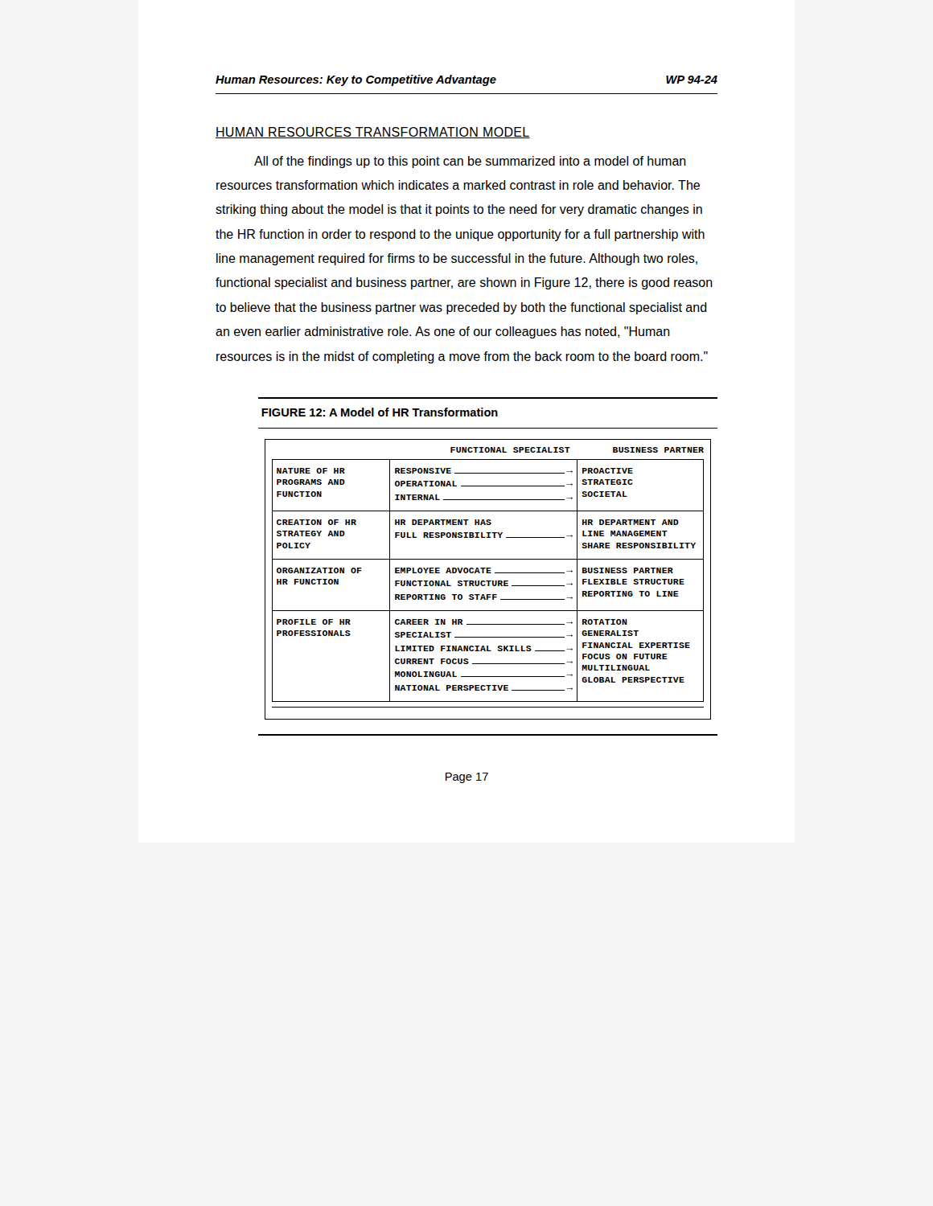Human Resources: Key to Competitive Advantage WP 94-24
HUMAN RESOURCES TRANSFORMATION MODEL
All of the findings up to this point can be summarized into a model of human resources transformation which indicates a marked contrast in role and behavior. The striking thing about the model is that it points to the need for very dramatic changes in the HR function in order to respond to the unique opportunity for a full partnership with line management required for firms to be successful in the future. Although two roles, functional specialist and business partner, are shown in Figure 12, there is good reason to believe that the business partner was preceded by both the functional specialist and an even earlier administrative role. As one of our colleagues has noted, "Human resources is in the midst of completing a move from the back room to the board room."
FIGURE 12: A Model of HR Transformation
FUNCTIONAL SPECIALIST BUSINESS PARTNER
| NATURE OF HR PROGRAMS AND FUNCTION | RESPONSIVE → OPERATIONAL → INTERNAL → | PROACTIVE STRATEGIC SOCIETAL |
| CREATION OF HR STRATEGY AND POLICY | HR DEPARTMENT HAS FULL RESPONSIBILITY → | HR DEPARTMENT AND LINE MANAGEMENT SHARE RESPONSIBILITY |
| ORGANIZATION OF HR FUNCTION | EMPLOYEE ADVOCATE → FUNCTIONAL STRUCTURE → REPORTING TO STAFF → | BUSINESS PARTNER FLEXIBLE STRUCTURE REPORTING TO LINE |
| PROFILE OF HR PROFESSIONALS | CAREER IN HR → SPECIALIST → LIMITED FINANCIAL SKILLS → CURRENT FOCUS → MONOLINGUAL → NATIONAL PERSPECTIVE → | ROTATION GENERALIST FINANCIAL EXPERTISE FOCUS ON FUTURE MULTILINGUAL GLOBAL PERSPECTIVE |
Page 17